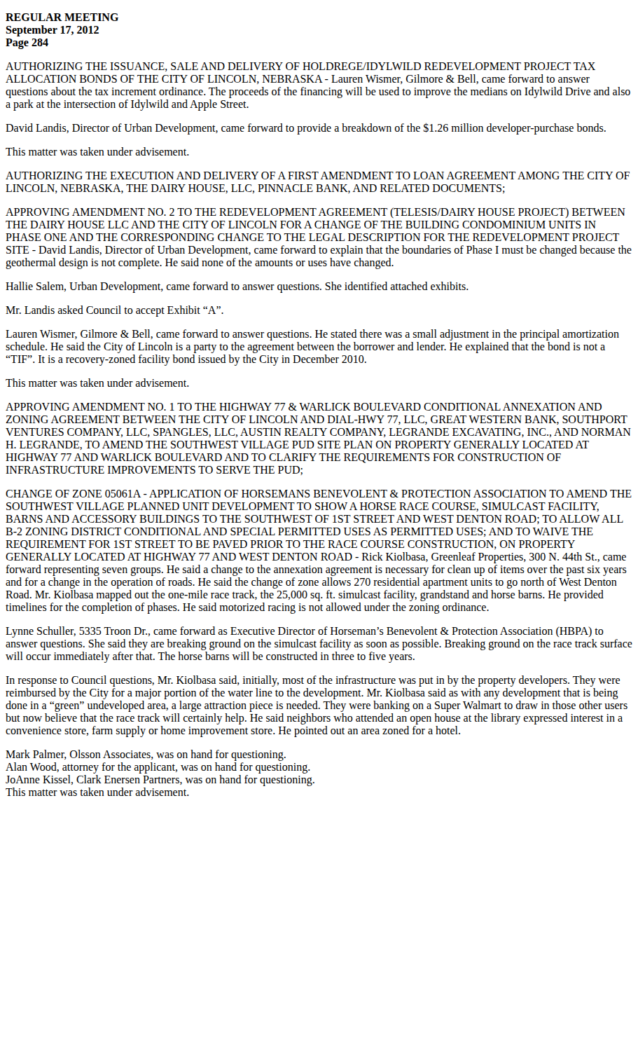REGULAR MEETING
September 17, 2012
Page 284
AUTHORIZING THE ISSUANCE, SALE AND DELIVERY OF HOLDREGE/IDYLWILD REDEVELOPMENT PROJECT TAX ALLOCATION BONDS OF THE CITY OF LINCOLN, NEBRASKA - Lauren Wismer, Gilmore & Bell, came forward to answer questions about the tax increment ordinance. The proceeds of the financing will be used to improve the medians on Idylwild Drive and also a park at the intersection of Idylwild and Apple Street.
David Landis, Director of Urban Development, came forward to provide a breakdown of the $1.26 million developer-purchase bonds.
This matter was taken under advisement.
AUTHORIZING THE EXECUTION AND DELIVERY OF A FIRST AMENDMENT TO LOAN AGREEMENT AMONG THE CITY OF LINCOLN, NEBRASKA, THE DAIRY HOUSE, LLC, PINNACLE BANK, AND RELATED DOCUMENTS;
APPROVING AMENDMENT NO. 2 TO THE REDEVELOPMENT AGREEMENT (TELESIS/DAIRY HOUSE PROJECT) BETWEEN THE DAIRY HOUSE LLC AND THE CITY OF LINCOLN FOR A CHANGE OF THE BUILDING CONDOMINIUM UNITS IN PHASE ONE AND THE CORRESPONDING CHANGE TO THE LEGAL DESCRIPTION FOR THE REDEVELOPMENT PROJECT SITE - David Landis, Director of Urban Development, came forward to explain that the boundaries of Phase I must be changed because the geothermal design is not complete. He said none of the amounts or uses have changed.
Hallie Salem, Urban Development, came forward to answer questions. She identified attached exhibits.
Mr. Landis asked Council to accept Exhibit “A”.
Lauren Wismer, Gilmore & Bell, came forward to answer questions. He stated there was a small adjustment in the principal amortization schedule. He said the City of Lincoln is a party to the agreement between the borrower and lender. He explained that the bond is not a “TIF”. It is a recovery-zoned facility bond issued by the City in December 2010.
This matter was taken under advisement.
APPROVING AMENDMENT NO. 1 TO THE HIGHWAY 77 & WARLICK BOULEVARD CONDITIONAL ANNEXATION AND ZONING AGREEMENT BETWEEN THE CITY OF LINCOLN AND DIAL-HWY 77, LLC, GREAT WESTERN BANK, SOUTHPORT VENTURES COMPANY, LLC, SPANGLES, LLC, AUSTIN REALTY COMPANY, LEGRANDE EXCAVATING, INC., AND NORMAN H. LEGRANDE, TO AMEND THE SOUTHWEST VILLAGE PUD SITE PLAN ON PROPERTY GENERALLY LOCATED AT HIGHWAY 77 AND WARLICK BOULEVARD AND TO CLARIFY THE REQUIREMENTS FOR CONSTRUCTION OF INFRASTRUCTURE IMPROVEMENTS TO SERVE THE PUD;
CHANGE OF ZONE 05061A - APPLICATION OF HORSEMANS BENEVOLENT & PROTECTION ASSOCIATION TO AMEND THE SOUTHWEST VILLAGE PLANNED UNIT DEVELOPMENT TO SHOW A HORSE RACE COURSE, SIMULCAST FACILITY, BARNS AND ACCESSORY BUILDINGS TO THE SOUTHWEST OF 1ST STREET AND WEST DENTON ROAD; TO ALLOW ALL B-2 ZONING DISTRICT CONDITIONAL AND SPECIAL PERMITTED USES AS PERMITTED USES; AND TO WAIVE THE REQUIREMENT FOR 1ST STREET TO BE PAVED PRIOR TO THE RACE COURSE CONSTRUCTION, ON PROPERTY GENERALLY LOCATED AT HIGHWAY 77 AND WEST DENTON ROAD - Rick Kiolbasa, Greenleaf Properties, 300 N. 44th St., came forward representing seven groups. He said a change to the annexation agreement is necessary for clean up of items over the past six years and for a change in the operation of roads. He said the change of zone allows 270 residential apartment units to go north of West Denton Road. Mr. Kiolbasa mapped out the one-mile race track, the 25,000 sq. ft. simulcast facility, grandstand and horse barns. He provided timelines for the completion of phases. He said motorized racing is not allowed under the zoning ordinance.
Lynne Schuller, 5335 Troon Dr., came forward as Executive Director of Horseman’s Benevolent & Protection Association (HBPA) to answer questions. She said they are breaking ground on the simulcast facility as soon as possible. Breaking ground on the race track surface will occur immediately after that. The horse barns will be constructed in three to five years.
In response to Council questions, Mr. Kiolbasa said, initially, most of the infrastructure was put in by the property developers. They were reimbursed by the City for a major portion of the water line to the development. Mr. Kiolbasa said as with any development that is being done in a “green” undeveloped area, a large attraction piece is needed. They were banking on a Super Walmart to draw in those other users but now believe that the race track will certainly help. He said neighbors who attended an open house at the library expressed interest in a convenience store, farm supply or home improvement store. He pointed out an area zoned for a hotel.
Mark Palmer, Olsson Associates, was on hand for questioning.
Alan Wood, attorney for the applicant, was on hand for questioning.
JoAnne Kissel, Clark Enersen Partners, was on hand for questioning.
This matter was taken under advisement.